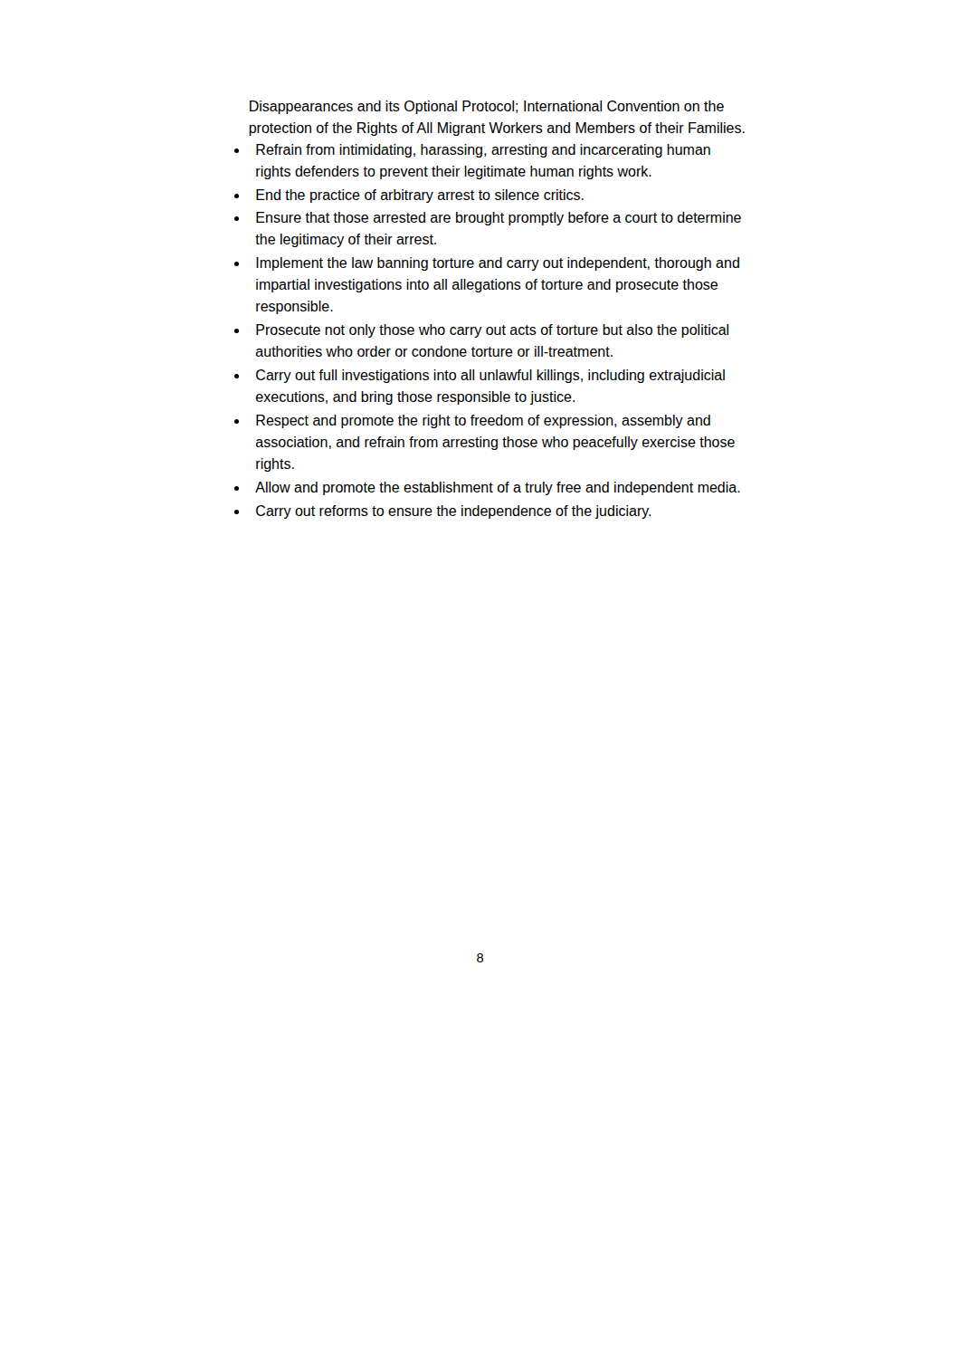Disappearances and its Optional Protocol; International Convention on the protection of the Rights of All Migrant Workers and Members of their Families.
Refrain from intimidating, harassing, arresting and incarcerating human rights defenders to prevent their legitimate human rights work.
End the practice of arbitrary arrest to silence critics.
Ensure that those arrested are brought promptly before a court to determine the legitimacy of their arrest.
Implement the law banning torture and carry out independent, thorough and impartial investigations into all allegations of torture and prosecute those responsible.
Prosecute not only those who carry out acts of torture but also the political authorities who order or condone torture or ill-treatment.
Carry out full investigations into all unlawful killings, including extrajudicial executions, and bring those responsible to justice.
Respect and promote the right to freedom of expression, assembly and association, and refrain from arresting those who peacefully exercise those rights.
Allow and promote the establishment of a truly free and independent media.
Carry out reforms to ensure the independence of the judiciary.
8